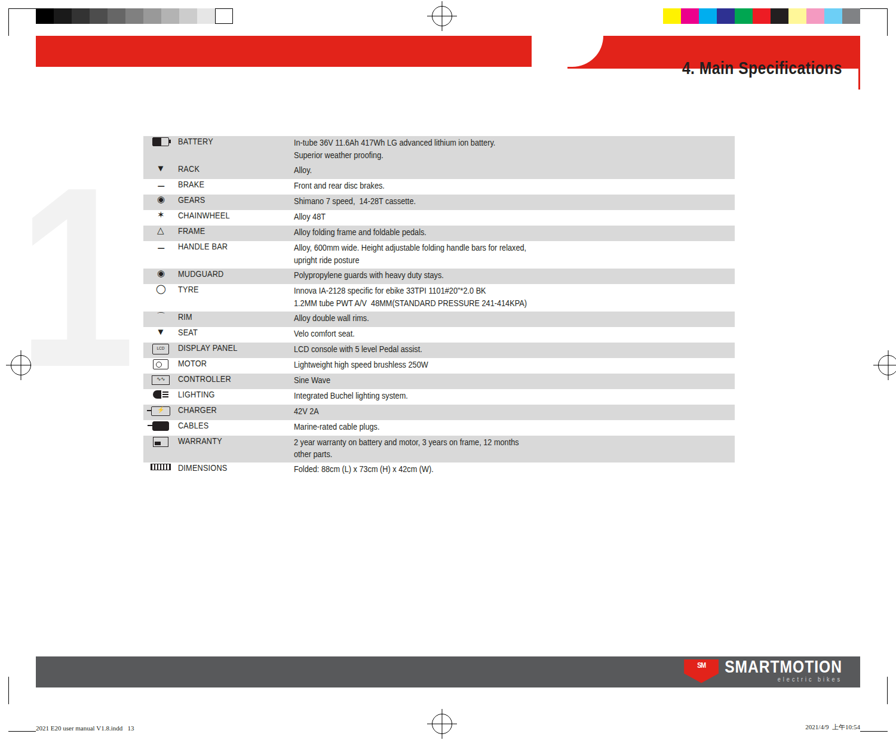4. Main Specifications
1
| | BATTERY | In-tube 36V 11.6Ah 417Wh LG advanced lithium ion battery. Superior weather proofing. |
| ▼ | RACK | Alloy. |
| ⚊ | BRAKE | Front and rear disc brakes. |
| ◉ | GEARS | Shimano 7 speed, 14-28T cassette. |
| ✶ | CHAINWHEEL | Alloy 48T |
| △ | FRAME | Alloy folding frame and foldable pedals. |
| ⚊ | HANDLE BAR | Alloy, 600mm wide. Height adjustable folding handle bars for relaxed, upright ride posture |
| ◉ | MUDGUARD | Polypropylene guards with heavy duty stays. |
| ◯ | TYRE | Innova IA-2128 specific for ebike 33TPI 1101#20"*2.0 BK 1.2MM tube PWT A/V 48MM(STANDARD PRESSURE 241-414KPA) |
| ⌒ | RIM | Alloy double wall rims. |
| ▼ | SEAT | Velo comfort seat. |
| LCD | DISPLAY PANEL | LCD console with 5 level Pedal assist. |
| | MOTOR | Lightweight high speed brushless 250W |
| ∿∿ | CONTROLLER | Sine Wave |
| | LIGHTING | Integrated Buchel lighting system. |
| ⚡ | CHARGER | 42V 2A |
| | CABLES | Marine-rated cable plugs. |
| | WARRANTY | 2 year warranty on battery and motor, 3 years on frame, 12 months other parts. |
| | DIMENSIONS | Folded: 88cm (L) x 73cm (H) x 42cm (W). |
SMARTMOTION electric bikes
2021 E20 user manual V1.8.indd 13
2021/4/9 上午10:54